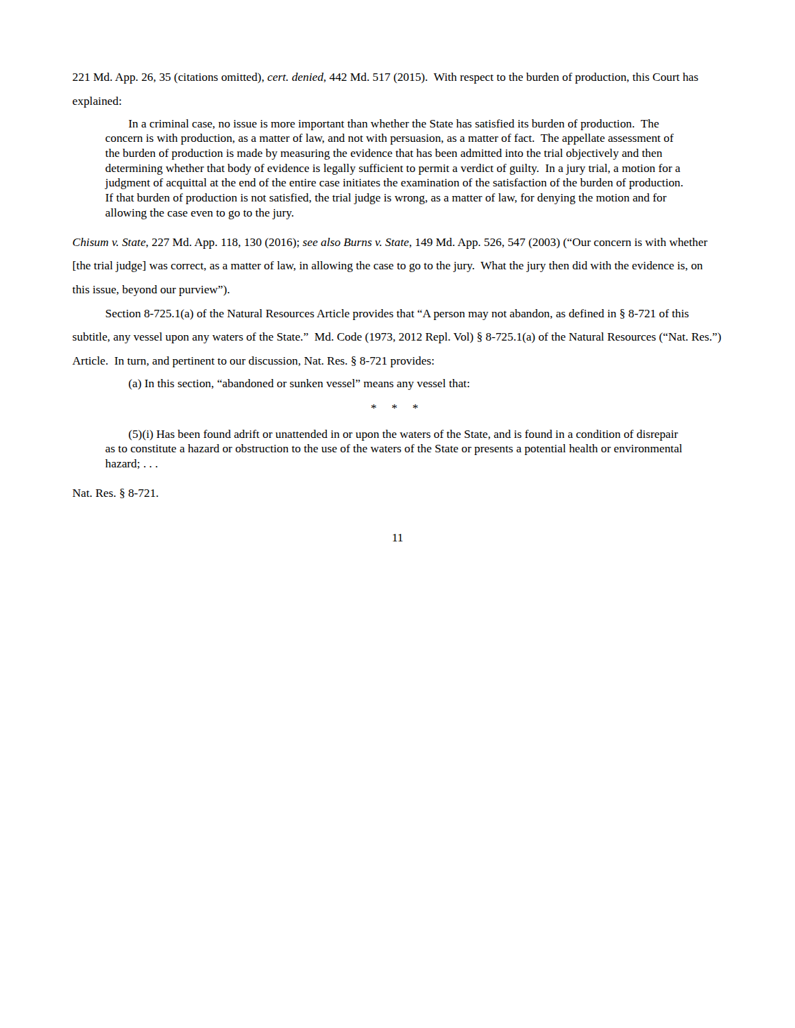221 Md. App. 26, 35 (citations omitted), cert. denied, 442 Md. 517 (2015). With respect to the burden of production, this Court has explained:
In a criminal case, no issue is more important than whether the State has satisfied its burden of production. The concern is with production, as a matter of law, and not with persuasion, as a matter of fact. The appellate assessment of the burden of production is made by measuring the evidence that has been admitted into the trial objectively and then determining whether that body of evidence is legally sufficient to permit a verdict of guilty. In a jury trial, a motion for a judgment of acquittal at the end of the entire case initiates the examination of the satisfaction of the burden of production. If that burden of production is not satisfied, the trial judge is wrong, as a matter of law, for denying the motion and for allowing the case even to go to the jury.
Chisum v. State, 227 Md. App. 118, 130 (2016); see also Burns v. State, 149 Md. App. 526, 547 (2003) (“Our concern is with whether [the trial judge] was correct, as a matter of law, in allowing the case to go to the jury. What the jury then did with the evidence is, on this issue, beyond our purview”).
Section 8-725.1(a) of the Natural Resources Article provides that “A person may not abandon, as defined in § 8-721 of this subtitle, any vessel upon any waters of the State.” Md. Code (1973, 2012 Repl. Vol) § 8-725.1(a) of the Natural Resources (“Nat. Res.”) Article. In turn, and pertinent to our discussion, Nat. Res. § 8-721 provides:
(a) In this section, “abandoned or sunken vessel” means any vessel that:
* * *
(5)(i) Has been found adrift or unattended in or upon the waters of the State, and is found in a condition of disrepair as to constitute a hazard or obstruction to the use of the waters of the State or presents a potential health or environmental hazard; . . .
Nat. Res. § 8-721.
11